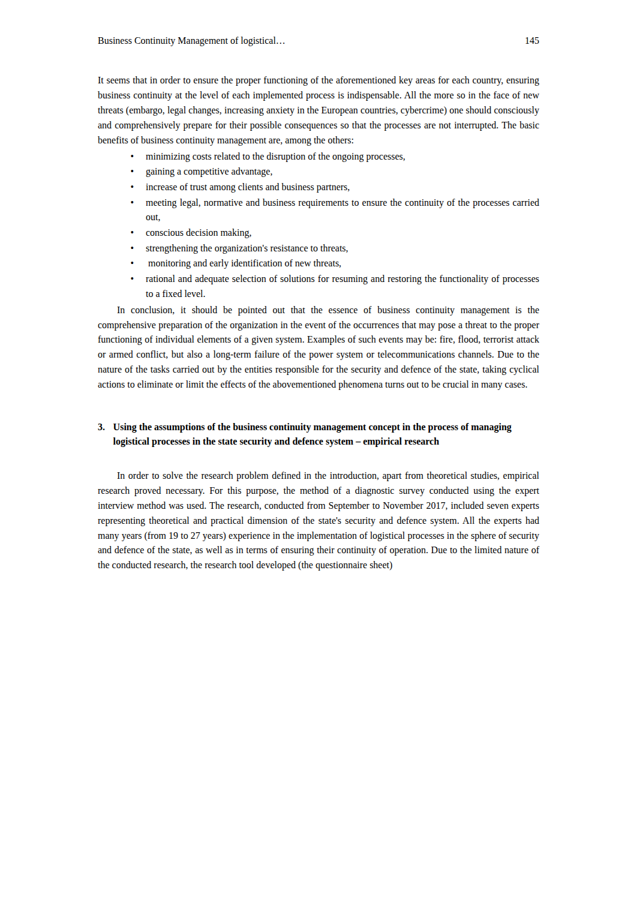Business Continuity Management of logistical… 145
It seems that in order to ensure the proper functioning of the aforementioned key areas for each country, ensuring business continuity at the level of each implemented process is indispensable. All the more so in the face of new threats (embargo, legal changes, increasing anxiety in the European countries, cybercrime) one should consciously and comprehensively prepare for their possible consequences so that the processes are not interrupted. The basic benefits of business continuity management are, among the others:
minimizing costs related to the disruption of the ongoing processes,
gaining a competitive advantage,
increase of trust among clients and business partners,
meeting legal, normative and business requirements to ensure the continuity of the processes carried out,
conscious decision making,
strengthening the organization's resistance to threats,
monitoring and early identification of new threats,
rational and adequate selection of solutions for resuming and restoring the functionality of processes to a fixed level.
In conclusion, it should be pointed out that the essence of business continuity management is the comprehensive preparation of the organization in the event of the occurrences that may pose a threat to the proper functioning of individual elements of a given system. Examples of such events may be: fire, flood, terrorist attack or armed conflict, but also a long-term failure of the power system or telecommunications channels. Due to the nature of the tasks carried out by the entities responsible for the security and defence of the state, taking cyclical actions to eliminate or limit the effects of the abovementioned phenomena turns out to be crucial in many cases.
3. Using the assumptions of the business continuity management concept in the process of managing logistical processes in the state security and defence system – empirical research
In order to solve the research problem defined in the introduction, apart from theoretical studies, empirical research proved necessary. For this purpose, the method of a diagnostic survey conducted using the expert interview method was used. The research, conducted from September to November 2017, included seven experts representing theoretical and practical dimension of the state's security and defence system. All the experts had many years (from 19 to 27 years) experience in the implementation of logistical processes in the sphere of security and defence of the state, as well as in terms of ensuring their continuity of operation. Due to the limited nature of the conducted research, the research tool developed (the questionnaire sheet)